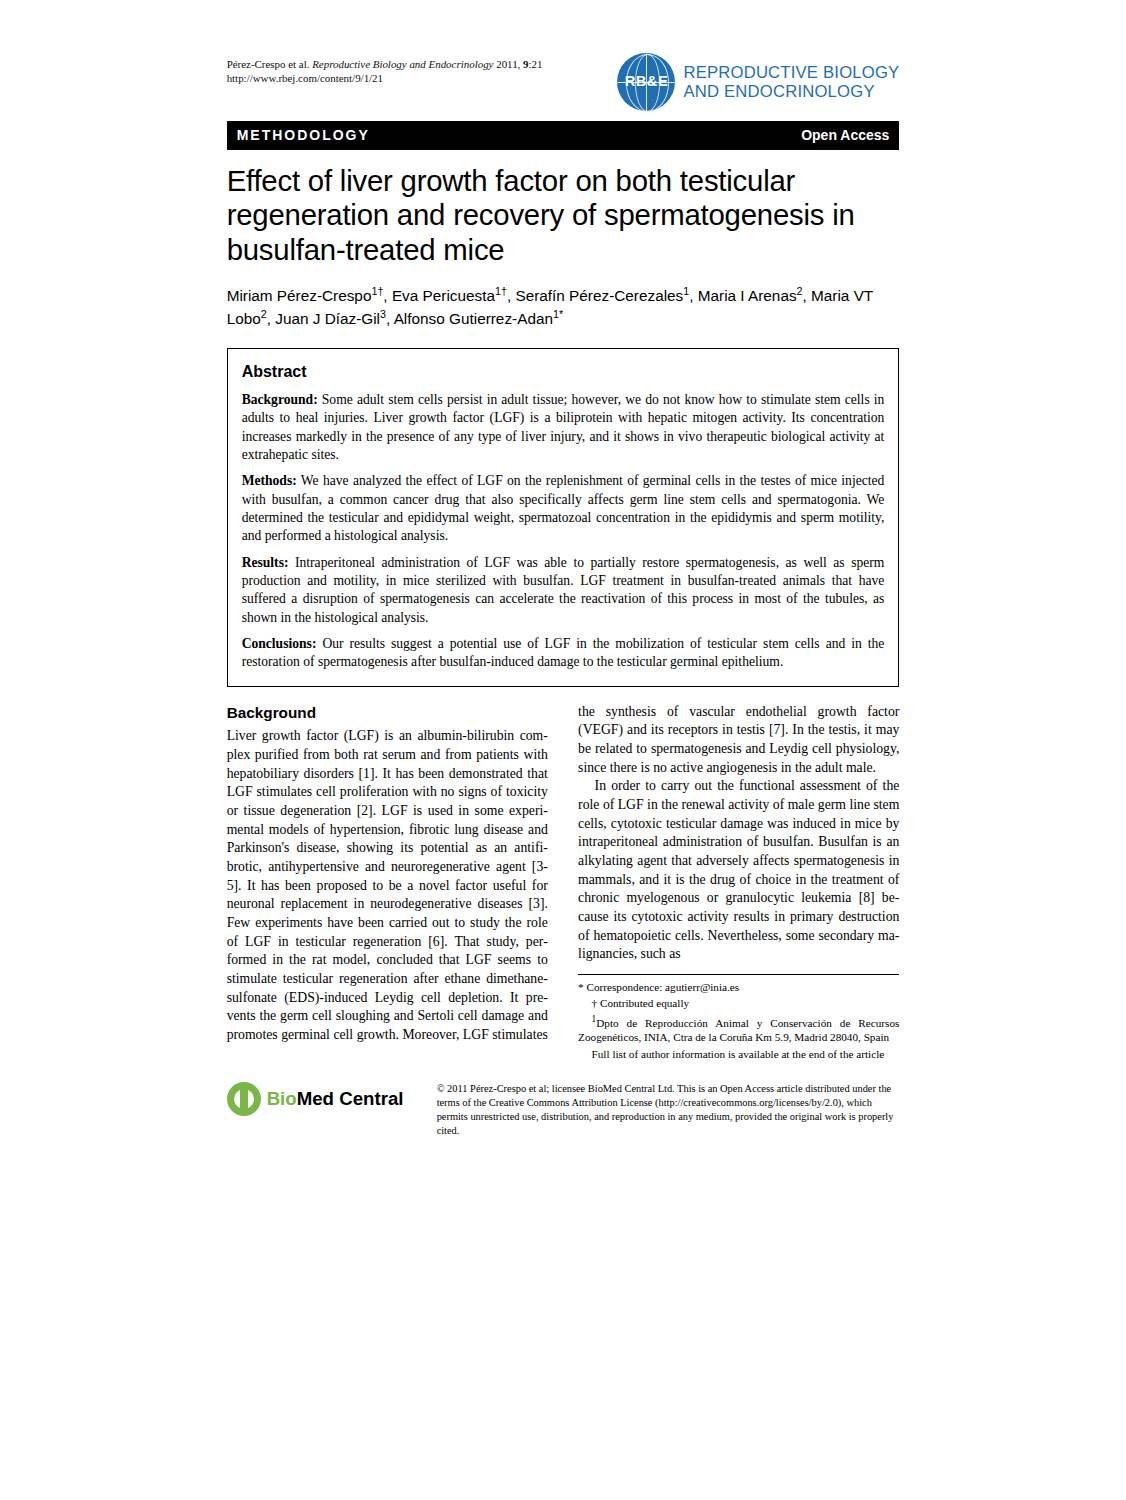Pérez-Crespo et al. Reproductive Biology and Endocrinology 2011, 9:21
http://www.rbej.com/content/9/1/21
RB&E
REPRODUCTIVE BIOLOGY
AND ENDOCRINOLOGY
METHODOLOGY Open Access
Effect of liver growth factor on both testicular regeneration and recovery of spermatogenesis in busulfan-treated mice
Miriam Pérez-Crespo1†, Eva Pericuesta1†, Serafín Pérez-Cerezales1, Maria I Arenas2, Maria VT Lobo2, Juan J Díaz-Gil3, Alfonso Gutierrez-Adan1*
Abstract
Background: Some adult stem cells persist in adult tissue; however, we do not know how to stimulate stem cells in adults to heal injuries. Liver growth factor (LGF) is a biliprotein with hepatic mitogen activity. Its concentration increases markedly in the presence of any type of liver injury, and it shows in vivo therapeutic biological activity at extrahepatic sites.
Methods: We have analyzed the effect of LGF on the replenishment of germinal cells in the testes of mice injected with busulfan, a common cancer drug that also specifically affects germ line stem cells and spermatogonia. We determined the testicular and epididymal weight, spermatozoal concentration in the epididymis and sperm motility, and performed a histological analysis.
Results: Intraperitoneal administration of LGF was able to partially restore spermatogenesis, as well as sperm production and motility, in mice sterilized with busulfan. LGF treatment in busulfan-treated animals that have suffered a disruption of spermatogenesis can accelerate the reactivation of this process in most of the tubules, as shown in the histological analysis.
Conclusions: Our results suggest a potential use of LGF in the mobilization of testicular stem cells and in the restoration of spermatogenesis after busulfan-induced damage to the testicular germinal epithelium.
Background
Liver growth factor (LGF) is an albumin-bilirubin complex purified from both rat serum and from patients with hepatobiliary disorders [1]. It has been demonstrated that LGF stimulates cell proliferation with no signs of toxicity or tissue degeneration [2]. LGF is used in some experimental models of hypertension, fibrotic lung disease and Parkinson's disease, showing its potential as an antifibrotic, antihypertensive and neuroregenerative agent [3-5]. It has been proposed to be a novel factor useful for neuronal replacement in neurodegenerative diseases [3]. Few experiments have been carried out to study the role of LGF in testicular regeneration [6]. That study, performed in the rat model, concluded that LGF seems to stimulate testicular regeneration after ethane dimethanesulfonate (EDS)-induced Leydig cell depletion. It prevents the germ cell sloughing and Sertoli cell damage and promotes germinal cell growth. Moreover, LGF stimulates the synthesis of vascular endothelial growth factor (VEGF) and its receptors in testis [7]. In the testis, it may be related to spermatogenesis and Leydig cell physiology, since there is no active angiogenesis in the adult male.
In order to carry out the functional assessment of the role of LGF in the renewal activity of male germ line stem cells, cytotoxic testicular damage was induced in mice by intraperitoneal administration of busulfan. Busulfan is an alkylating agent that adversely affects spermatogenesis in mammals, and it is the drug of choice in the treatment of chronic myelogenous or granulocytic leukemia [8] because its cytotoxic activity results in primary destruction of hematopoietic cells. Nevertheless, some secondary malignancies, such as
* Correspondence: agutierr@inia.es
† Contributed equally
1Dpto de Reproducción Animal y Conservación de Recursos Zoogenéticos, INIA, Ctra de la Coruña Km 5.9, Madrid 28040, Spain
Full list of author information is available at the end of the article
Bio Med Central
© 2011 Pérez-Crespo et al; licensee BioMed Central Ltd. This is an Open Access article distributed under the terms of the Creative Commons Attribution License (http://creativecommons.org/licenses/by/2.0), which permits unrestricted use, distribution, and reproduction in any medium, provided the original work is properly cited.